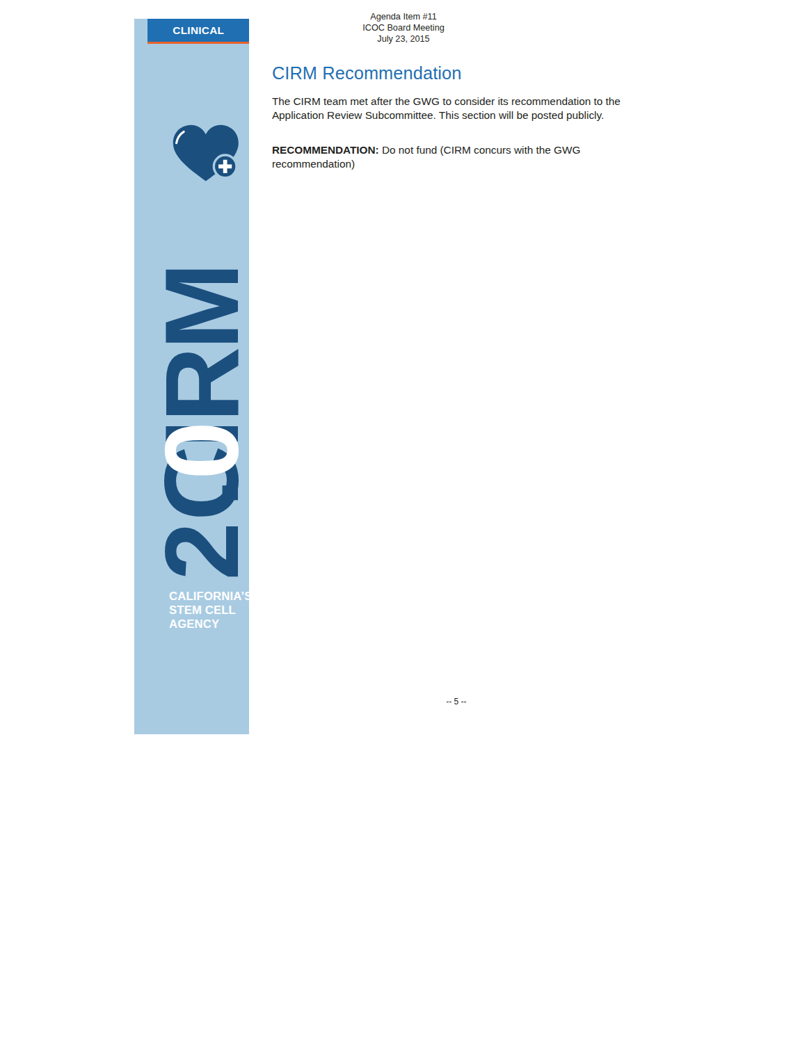Agenda Item #11
ICOC Board Meeting
July 23, 2015
CIRM 2 . 0
California’s
Stem Cell
Agency
CLINICAL
CIRM Recommendation
The CIRM team met after the GWG to consider its recommendation to the Application Review Subcommittee. This section will be posted publicly.
RECOMMENDATION: Do not fund (CIRM concurs with the GWG recommendation)
-- 5 --